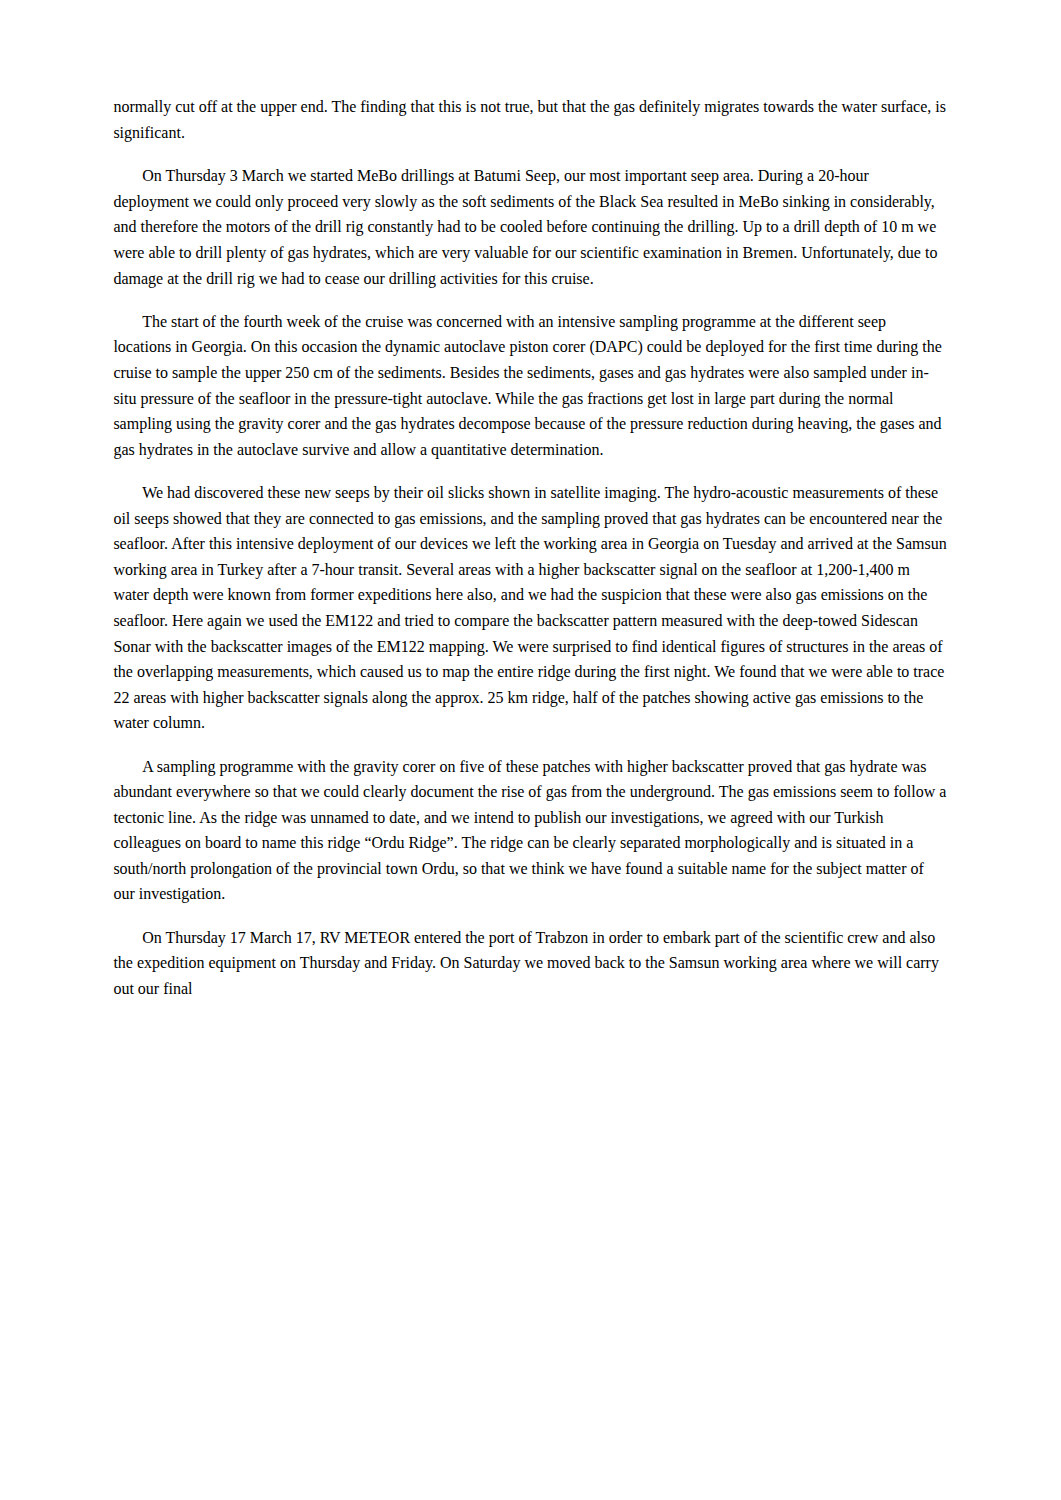normally cut off at the upper end. The finding that this is not true, but that the gas definitely migrates towards the water surface, is significant.
On Thursday 3 March we started MeBo drillings at Batumi Seep, our most important seep area. During a 20-hour deployment we could only proceed very slowly as the soft sediments of the Black Sea resulted in MeBo sinking in considerably, and therefore the motors of the drill rig constantly had to be cooled before continuing the drilling. Up to a drill depth of 10 m we were able to drill plenty of gas hydrates, which are very valuable for our scientific examination in Bremen. Unfortunately, due to damage at the drill rig we had to cease our drilling activities for this cruise.
The start of the fourth week of the cruise was concerned with an intensive sampling programme at the different seep locations in Georgia. On this occasion the dynamic autoclave piston corer (DAPC) could be deployed for the first time during the cruise to sample the upper 250 cm of the sediments. Besides the sediments, gases and gas hydrates were also sampled under in-situ pressure of the seafloor in the pressure-tight autoclave. While the gas fractions get lost in large part during the normal sampling using the gravity corer and the gas hydrates decompose because of the pressure reduction during heaving, the gases and gas hydrates in the autoclave survive and allow a quantitative determination.
We had discovered these new seeps by their oil slicks shown in satellite imaging. The hydro-acoustic measurements of these oil seeps showed that they are connected to gas emissions, and the sampling proved that gas hydrates can be encountered near the seafloor. After this intensive deployment of our devices we left the working area in Georgia on Tuesday and arrived at the Samsun working area in Turkey after a 7-hour transit. Several areas with a higher backscatter signal on the seafloor at 1,200-1,400 m water depth were known from former expeditions here also, and we had the suspicion that these were also gas emissions on the seafloor. Here again we used the EM122 and tried to compare the backscatter pattern measured with the deep-towed Sidescan Sonar with the backscatter images of the EM122 mapping. We were surprised to find identical figures of structures in the areas of the overlapping measurements, which caused us to map the entire ridge during the first night. We found that we were able to trace 22 areas with higher backscatter signals along the approx. 25 km ridge, half of the patches showing active gas emissions to the water column.
A sampling programme with the gravity corer on five of these patches with higher backscatter proved that gas hydrate was abundant everywhere so that we could clearly document the rise of gas from the underground. The gas emissions seem to follow a tectonic line. As the ridge was unnamed to date, and we intend to publish our investigations, we agreed with our Turkish colleagues on board to name this ridge “Ordu Ridge”. The ridge can be clearly separated morphologically and is situated in a south/north prolongation of the provincial town Ordu, so that we think we have found a suitable name for the subject matter of our investigation.
On Thursday 17 March 17, RV METEOR entered the port of Trabzon in order to embark part of the scientific crew and also the expedition equipment on Thursday and Friday. On Saturday we moved back to the Samsun working area where we will carry out our final